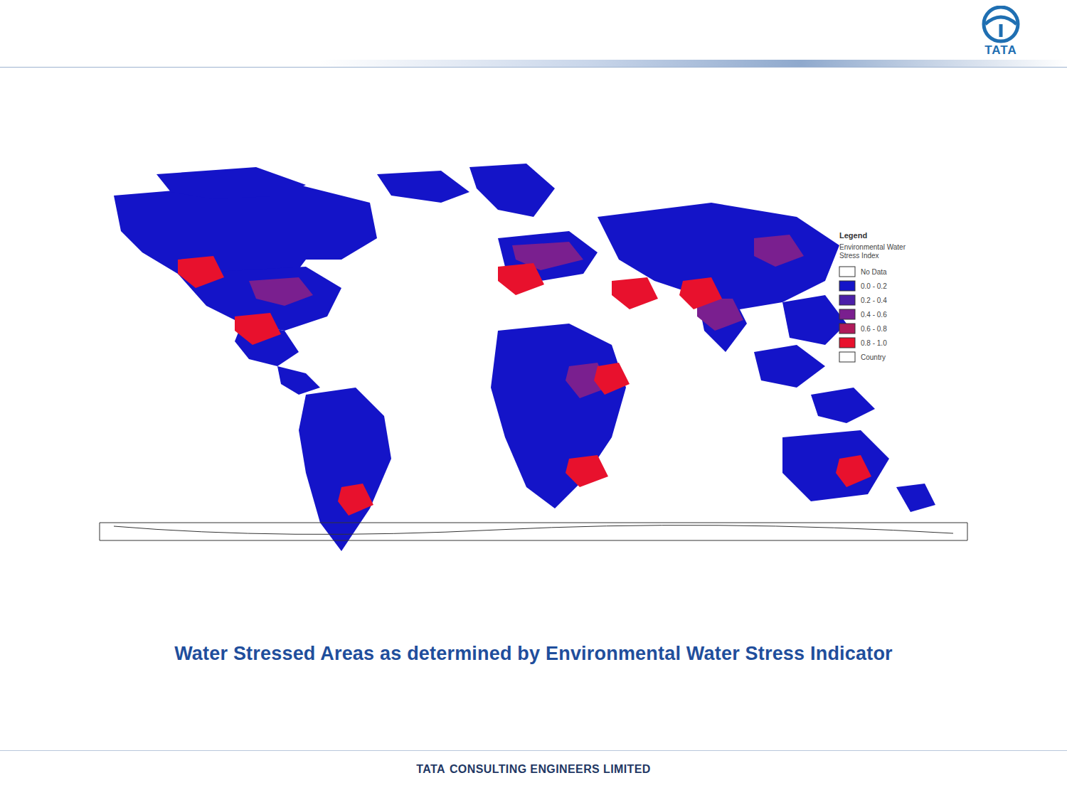TATA
Legend Environmental Water Stress Index No Data 0.0 - 0.2 0.2 - 0.4 0.4 - 0.6 0.6 - 0.8 0.8 - 1.0 Country
Water Stressed Areas as determined by Environmental Water Stress Indicator
TATACONSULTING ENGINEERS LIMITED